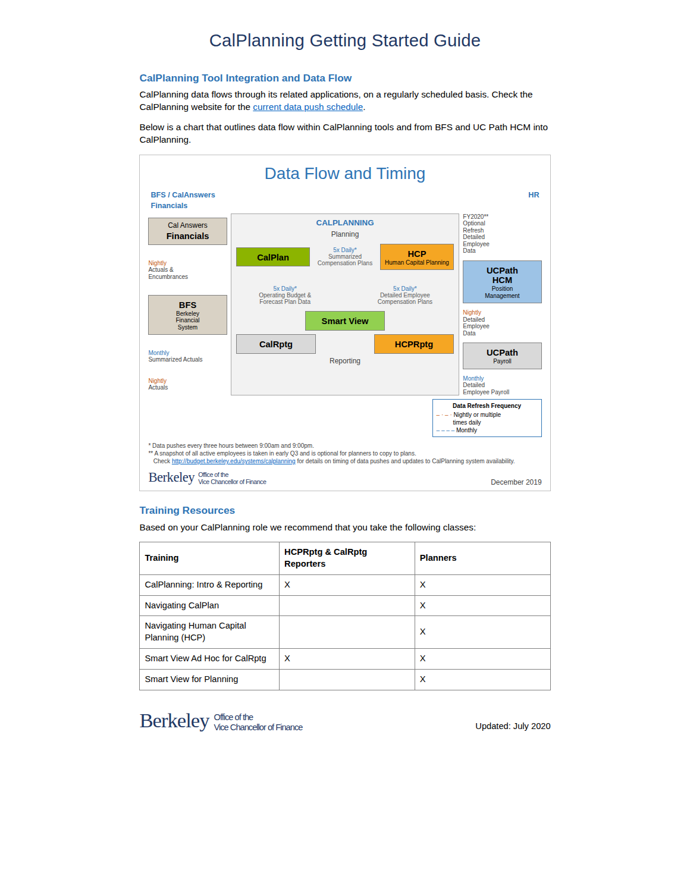CalPlanning Getting Started Guide
CalPlanning Tool Integration and Data Flow
CalPlanning data flows through its related applications, on a regularly scheduled basis. Check the CalPlanning website for the current data push schedule.
Below is a chart that outlines data flow within CalPlanning tools and from BFS and UC Path HCM into CalPlanning.
Data Flow and Timing
BFS / CalAnswers
Financials
HR
Cal Answers
Financials
Nightly
Actuals &
Encumbrances
BFS Berkeley
Financial
System
Monthly
Summarized Actuals
Nightly
Actuals
CALPLANNING
Planning
CalPlan
5x Daily*
Summarized
Compensation Plans
HCP Human Capital Planning
5x Daily*
Operating Budget &
Forecast Plan Data
5x Daily*
Detailed Employee
Compensation Plans
Smart View
CalRptg
HCPRptg
Reporting
FY2020**
Optional
Refresh
Detailed
Employee
Data
UCPath
HCM Position
Management
Nightly
Detailed
Employee
Data
UCPath Payroll
Monthly
Detailed
Employee Payroll
Data Refresh Frequency
– · – · Nightly or multiple
times daily
– – – – Monthly
* Data pushes every three hours between 9:00am and 9:00pm.
** A snapshot of all active employees is taken in early Q3 and is optional for planners to copy to plans.
Check http://budget.berkeley.edu/systems/calplanning for details on timing of data pushes and updates to CalPlanning system availability.
BerkeleyOffice of the
Vice Chancellor of Finance
December 2019
Training Resources
Based on your CalPlanning role we recommend that you take the following classes:
| Training | HCPRptg & CalRptg Reporters | Planners |
| --- | --- | --- |
| CalPlanning: Intro & Reporting | X | X |
| Navigating CalPlan | | X |
| Navigating Human Capital Planning (HCP) | | X |
| Smart View Ad Hoc for CalRptg | X | X |
| Smart View for Planning | | X |
BerkeleyOffice of the
Vice Chancellor of Finance
Updated: July 2020